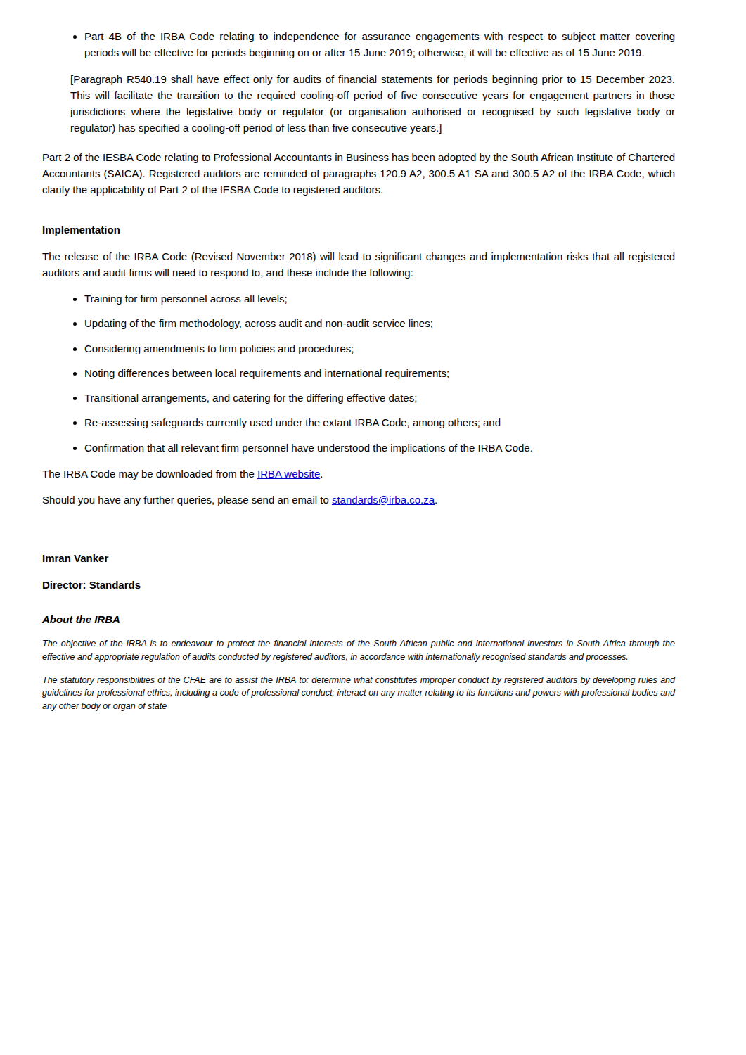Part 4B of the IRBA Code relating to independence for assurance engagements with respect to subject matter covering periods will be effective for periods beginning on or after 15 June 2019; otherwise, it will be effective as of 15 June 2019.
[Paragraph R540.19 shall have effect only for audits of financial statements for periods beginning prior to 15 December 2023. This will facilitate the transition to the required cooling-off period of five consecutive years for engagement partners in those jurisdictions where the legislative body or regulator (or organisation authorised or recognised by such legislative body or regulator) has specified a cooling-off period of less than five consecutive years.]
Part 2 of the IESBA Code relating to Professional Accountants in Business has been adopted by the South African Institute of Chartered Accountants (SAICA). Registered auditors are reminded of paragraphs 120.9 A2, 300.5 A1 SA and 300.5 A2 of the IRBA Code, which clarify the applicability of Part 2 of the IESBA Code to registered auditors.
Implementation
The release of the IRBA Code (Revised November 2018) will lead to significant changes and implementation risks that all registered auditors and audit firms will need to respond to, and these include the following:
Training for firm personnel across all levels;
Updating of the firm methodology, across audit and non-audit service lines;
Considering amendments to firm policies and procedures;
Noting differences between local requirements and international requirements;
Transitional arrangements, and catering for the differing effective dates;
Re-assessing safeguards currently used under the extant IRBA Code, among others; and
Confirmation that all relevant firm personnel have understood the implications of the IRBA Code.
The IRBA Code may be downloaded from the IRBA website.
Should you have any further queries, please send an email to standards@irba.co.za.
Imran Vanker
Director: Standards
About the IRBA
The objective of the IRBA is to endeavour to protect the financial interests of the South African public and international investors in South Africa through the effective and appropriate regulation of audits conducted by registered auditors, in accordance with internationally recognised standards and processes.
The statutory responsibilities of the CFAE are to assist the IRBA to: determine what constitutes improper conduct by registered auditors by developing rules and guidelines for professional ethics, including a code of professional conduct; interact on any matter relating to its functions and powers with professional bodies and any other body or organ of state